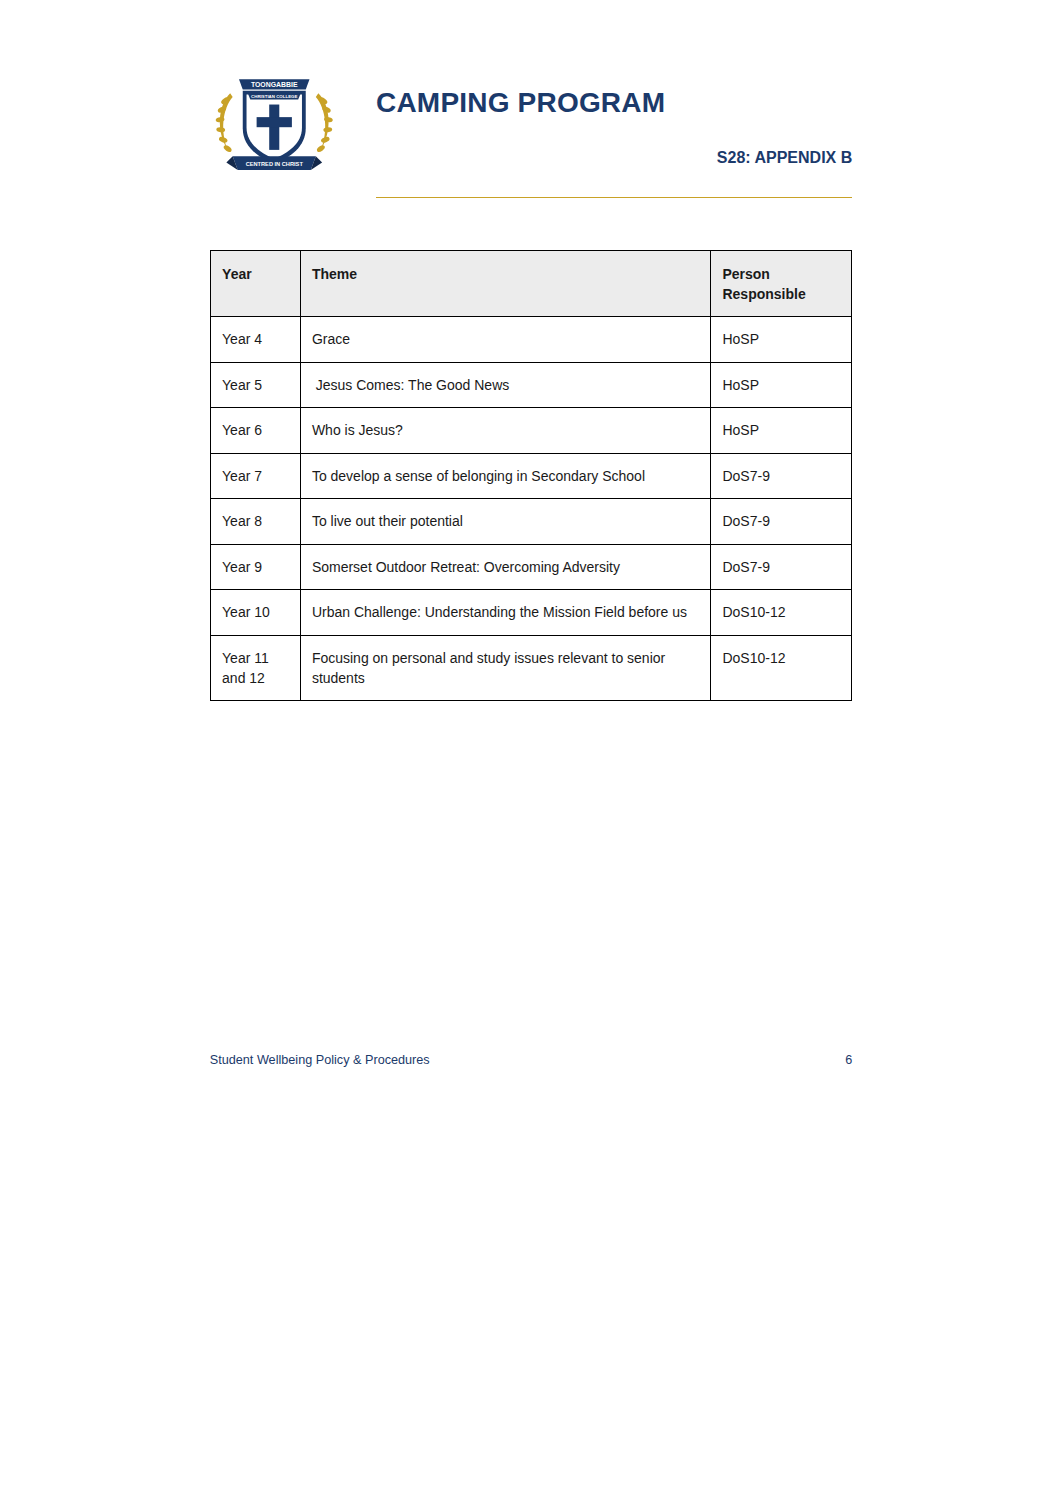TOONGABBIE CHRISTIAN COLLEGE CENTRED IN CHRIST
CAMPING PROGRAM
S28: APPENDIX B
| Year | Theme | Person Responsible |
| --- | --- | --- |
| Year 4 | Grace | HoSP |
| Year 5 | Jesus Comes: The Good News | HoSP |
| Year 6 | Who is Jesus? | HoSP |
| Year 7 | To develop a sense of belonging in Secondary School | DoS7-9 |
| Year 8 | To live out their potential | DoS7-9 |
| Year 9 | Somerset Outdoor Retreat: Overcoming Adversity | DoS7-9 |
| Year 10 | Urban Challenge: Understanding the Mission Field before us | DoS10-12 |
| Year 11 and 12 | Focusing on personal and study issues relevant to senior students | DoS10-12 |
Student Wellbeing Policy & Procedures
6